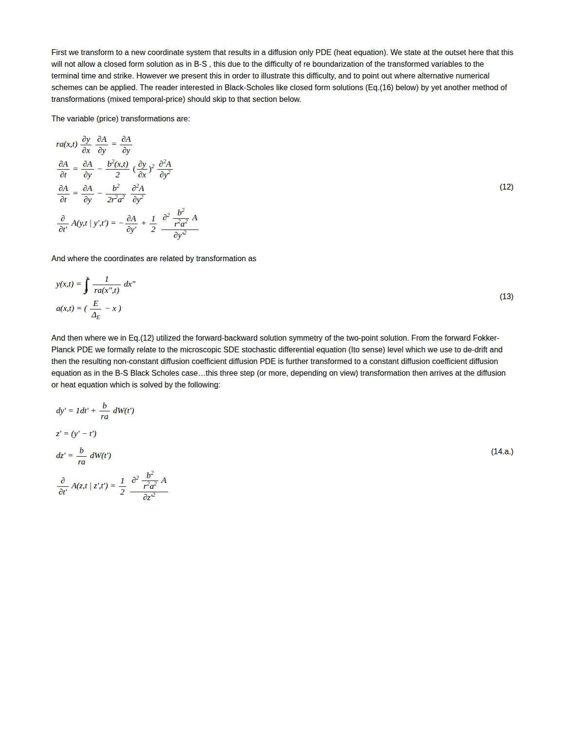First we transform to a new coordinate system that results in a diffusion only PDE (heat equation). We state at the outset here that this will not allow a closed form solution as in B-S , this due to the difficulty of re boundarization of the transformed variables to the terminal time and strike. However we present this in order to illustrate this difficulty, and to point out where alternative numerical schemes can be applied. The reader interested in Black-Scholes like closed form solutions (Eq.(16) below) by yet another method of transformations (mixed temporal-price) should skip to that section below.
The variable (price) transformations are:
ra(x,t) ∂y∂x ∂A∂y = ∂A∂y ∂A∂t = ∂A∂y − b2(x,t) 2 (∂y∂x)2 ∂2A∂y2 ∂A∂t = ∂A∂y − b22r2a2 ∂2A∂y2 ∂∂t' A(y,t | y',t') = −∂A∂y' + 12 ∂2 b2 r2a2 A∂y'2
(12)
And where the coordinates are related by transformation as
y(x,t) = ∫x 0 1 ra(x",t) dx" a(x,t) = ( EΔE − x )
(13)
And then where we in Eq.(12) utilized the forward-backward solution symmetry of the two-point solution. From the forward Fokker-Planck PDE we formally relate to the microscopic SDE stochastic differential equation (Ito sense) level which we use to de-drift and then the resulting non-constant diffusion coefficient diffusion PDE is further transformed to a constant diffusion coefficient diffusion equation as in the B-S Black Scholes case…this three step (or more, depending on view) transformation then arrives at the diffusion or heat equation which is solved by the following:
dy' = 1dt' + bra dW(t') z' = (y' − t') dz' = bra dW(t') ∂∂t' A(z,t | z',t') = 12 ∂2 b2 r2a2 A∂z'2
(14.a.)